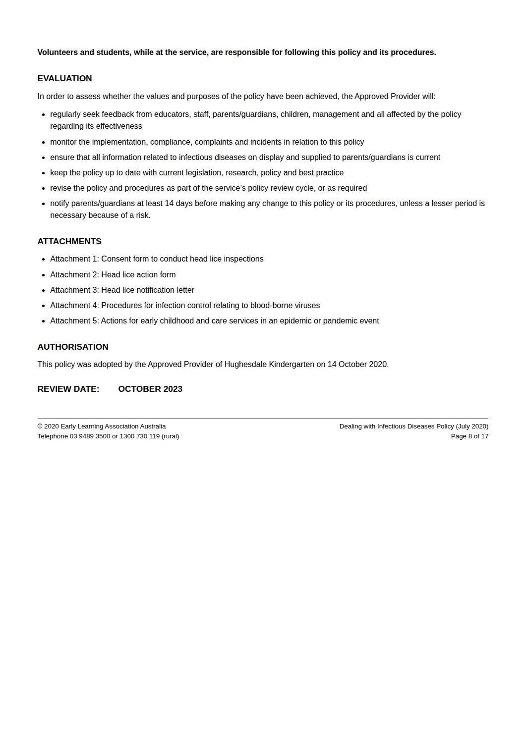Volunteers and students, while at the service, are responsible for following this policy and its procedures.
EVALUATION
In order to assess whether the values and purposes of the policy have been achieved, the Approved Provider will:
regularly seek feedback from educators, staff, parents/guardians, children, management and all affected by the policy regarding its effectiveness
monitor the implementation, compliance, complaints and incidents in relation to this policy
ensure that all information related to infectious diseases on display and supplied to parents/guardians is current
keep the policy up to date with current legislation, research, policy and best practice
revise the policy and procedures as part of the service’s policy review cycle, or as required
notify parents/guardians at least 14 days before making any change to this policy or its procedures, unless a lesser period is necessary because of a risk.
ATTACHMENTS
Attachment 1: Consent form to conduct head lice inspections
Attachment 2: Head lice action form
Attachment 3: Head lice notification letter
Attachment 4: Procedures for infection control relating to blood-borne viruses
Attachment 5: Actions for early childhood and care services in an epidemic or pandemic event
AUTHORISATION
This policy was adopted by the Approved Provider of Hughesdale Kindergarten on 14 October 2020.
REVIEW DATE: OCTOBER 2023
© 2020 Early Learning Association Australia Telephone 03 9489 3500 or 1300 730 119 (rural)
Dealing with Infectious Diseases Policy (July 2020) Page 8 of 17